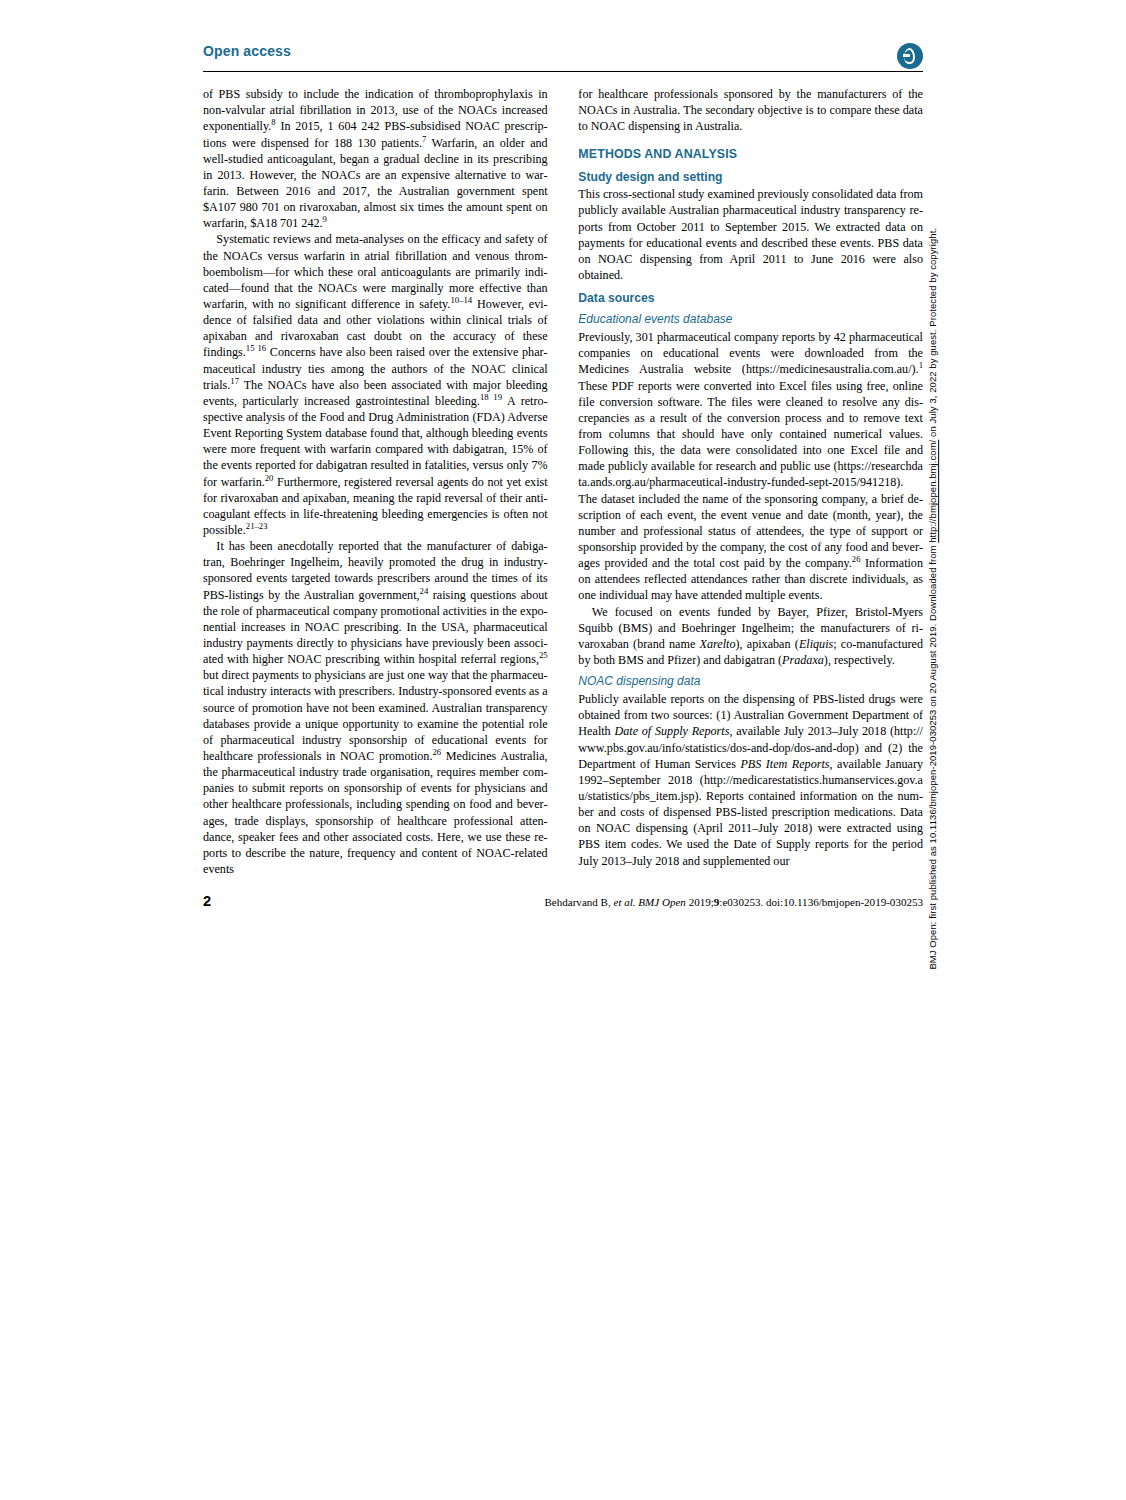BMJ Open: first published as 10.1136/bmjopen-2019-030253 on 20 August 2019. Downloaded from http://bmjopen.bmj.com/ on July 3, 2022 by guest. Protected by copyright.
Open access
of PBS subsidy to include the indication of thromboprophylaxis in non-valvular atrial fibrillation in 2013, use of the NOACs increased exponentially.8 In 2015, 1 604 242 PBS-subsidised NOAC prescriptions were dispensed for 188 130 patients.7 Warfarin, an older and well-studied anticoagulant, began a gradual decline in its prescribing in 2013. However, the NOACs are an expensive alternative to warfarin. Between 2016 and 2017, the Australian government spent $A107 980 701 on rivaroxaban, almost six times the amount spent on warfarin, $A18 701 242.9
Systematic reviews and meta-analyses on the efficacy and safety of the NOACs versus warfarin in atrial fibrillation and venous thromboembolism—for which these oral anticoagulants are primarily indicated—found that the NOACs were marginally more effective than warfarin, with no significant difference in safety.10–14 However, evidence of falsified data and other violations within clinical trials of apixaban and rivaroxaban cast doubt on the accuracy of these findings.15 16 Concerns have also been raised over the extensive pharmaceutical industry ties among the authors of the NOAC clinical trials.17 The NOACs have also been associated with major bleeding events, particularly increased gastrointestinal bleeding.18 19 A retrospective analysis of the Food and Drug Administration (FDA) Adverse Event Reporting System database found that, although bleeding events were more frequent with warfarin compared with dabigatran, 15% of the events reported for dabigatran resulted in fatalities, versus only 7% for warfarin.20 Furthermore, registered reversal agents do not yet exist for rivaroxaban and apixaban, meaning the rapid reversal of their anticoagulant effects in life-threatening bleeding emergencies is often not possible.21–23
It has been anecdotally reported that the manufacturer of dabigatran, Boehringer Ingelheim, heavily promoted the drug in industry-sponsored events targeted towards prescribers around the times of its PBS-listings by the Australian government,24 raising questions about the role of pharmaceutical company promotional activities in the exponential increases in NOAC prescribing. In the USA, pharmaceutical industry payments directly to physicians have previously been associated with higher NOAC prescribing within hospital referral regions,25 but direct payments to physicians are just one way that the pharmaceutical industry interacts with prescribers. Industry-sponsored events as a source of promotion have not been examined. Australian transparency databases provide a unique opportunity to examine the potential role of pharmaceutical industry sponsorship of educational events for healthcare professionals in NOAC promotion.26 Medicines Australia, the pharmaceutical industry trade organisation, requires member companies to submit reports on sponsorship of events for physicians and other healthcare professionals, including spending on food and beverages, trade displays, sponsorship of healthcare professional attendance, speaker fees and other associated costs. Here, we use these reports to describe the nature, frequency and content of NOAC-related events
for healthcare professionals sponsored by the manufacturers of the NOACs in Australia. The secondary objective is to compare these data to NOAC dispensing in Australia.
Methods and analysis
Study design and setting
This cross-sectional study examined previously consolidated data from publicly available Australian pharmaceutical industry transparency reports from October 2011 to September 2015. We extracted data on payments for educational events and described these events. PBS data on NOAC dispensing from April 2011 to June 2016 were also obtained.
Data sources
Educational events database
Previously, 301 pharmaceutical company reports by 42 pharmaceutical companies on educational events were downloaded from the Medicines Australia website (https://medicinesaustralia.com.au/).1 These PDF reports were converted into Excel files using free, online file conversion software. The files were cleaned to resolve any discrepancies as a result of the conversion process and to remove text from columns that should have only contained numerical values. Following this, the data were consolidated into one Excel file and made publicly available for research and public use (https://researchdata.ands.org.au/pharmaceutical-industry-funded-sept-2015/941218). The dataset included the name of the sponsoring company, a brief description of each event, the event venue and date (month, year), the number and professional status of attendees, the type of support or sponsorship provided by the company, the cost of any food and beverages provided and the total cost paid by the company.26 Information on attendees reflected attendances rather than discrete individuals, as one individual may have attended multiple events.
We focused on events funded by Bayer, Pfizer, Bristol-Myers Squibb (BMS) and Boehringer Ingelheim; the manufacturers of rivaroxaban (brand name Xarelto), apixaban (Eliquis; co-manufactured by both BMS and Pfizer) and dabigatran (Pradaxa), respectively.
NOAC dispensing data
Publicly available reports on the dispensing of PBS-listed drugs were obtained from two sources: (1) Australian Government Department of Health Date of Supply Reports, available July 2013–July 2018 (http://www.pbs.gov.au/info/statistics/dos-and-dop/dos-and-dop) and (2) the Department of Human Services PBS Item Reports, available January 1992–September 2018 (http://medicarestatistics.humanservices.gov.au/statistics/pbs_item.jsp). Reports contained information on the number and costs of dispensed PBS-listed prescription medications. Data on NOAC dispensing (April 2011–July 2018) were extracted using PBS item codes. We used the Date of Supply reports for the period July 2013–July 2018 and supplemented our
2
Behdarvand B, et al. BMJ Open 2019;9:e030253. doi:10.1136/bmjopen-2019-030253